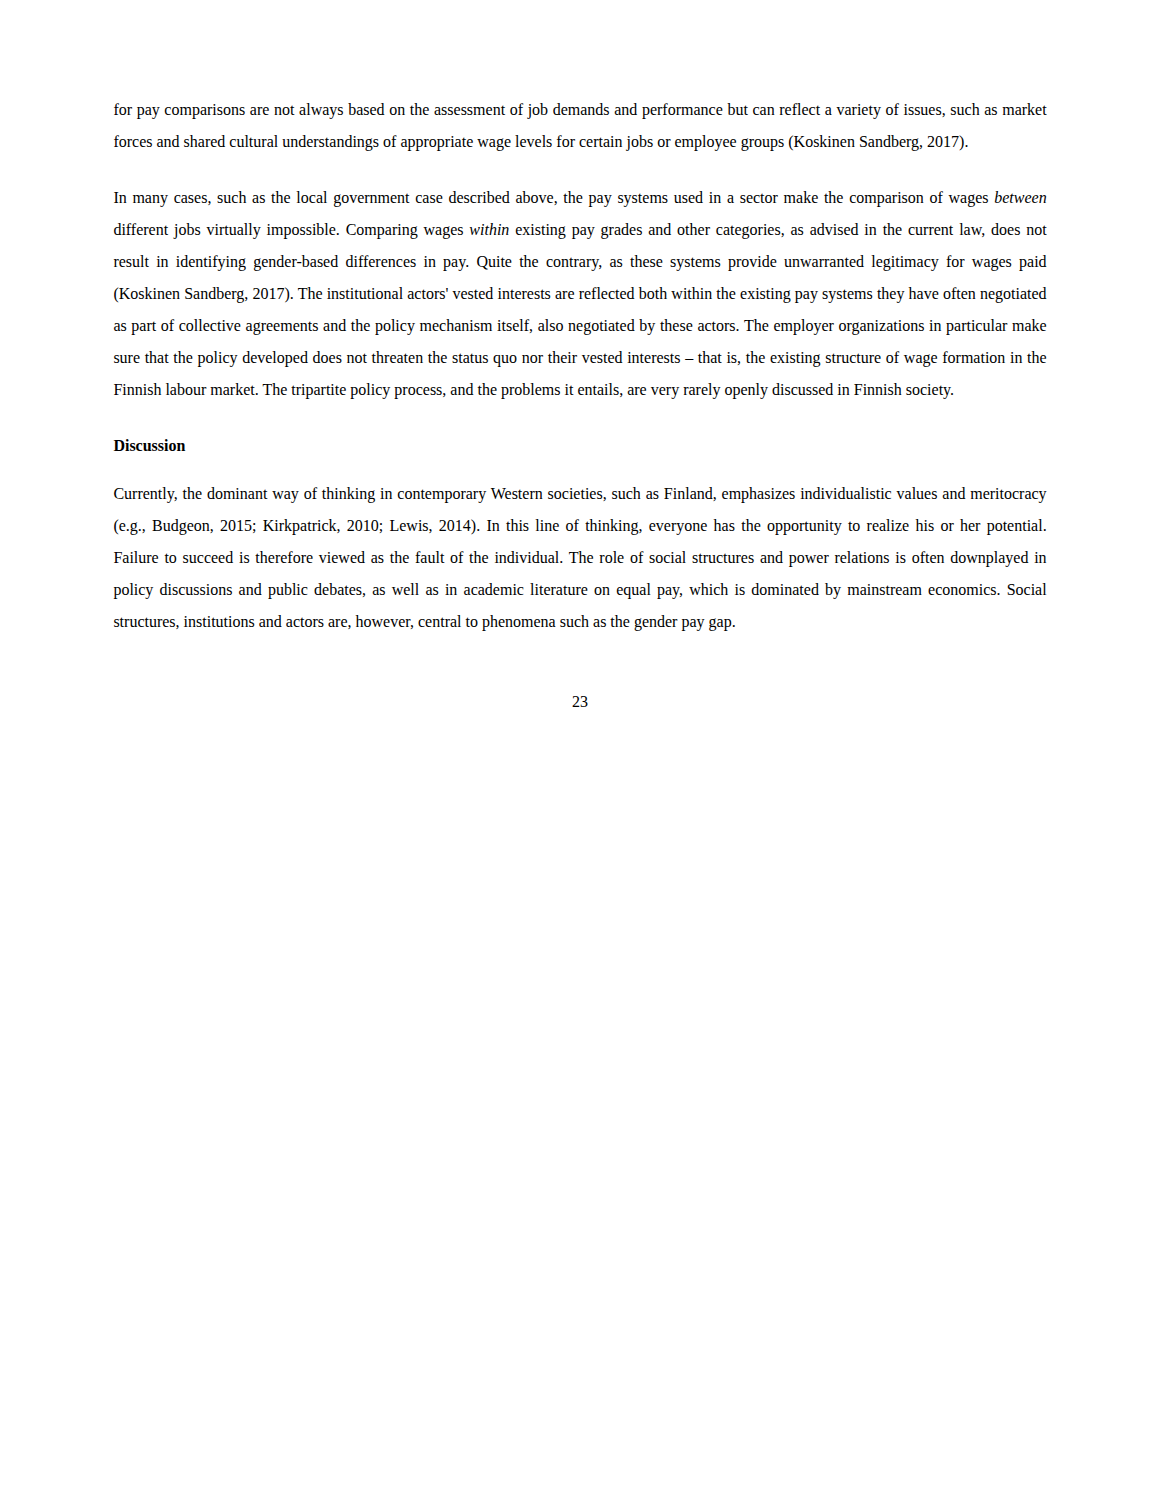for pay comparisons are not always based on the assessment of job demands and performance but can reflect a variety of issues, such as market forces and shared cultural understandings of appropriate wage levels for certain jobs or employee groups (Koskinen Sandberg, 2017).
In many cases, such as the local government case described above, the pay systems used in a sector make the comparison of wages between different jobs virtually impossible. Comparing wages within existing pay grades and other categories, as advised in the current law, does not result in identifying gender-based differences in pay. Quite the contrary, as these systems provide unwarranted legitimacy for wages paid (Koskinen Sandberg, 2017). The institutional actors' vested interests are reflected both within the existing pay systems they have often negotiated as part of collective agreements and the policy mechanism itself, also negotiated by these actors. The employer organizations in particular make sure that the policy developed does not threaten the status quo nor their vested interests – that is, the existing structure of wage formation in the Finnish labour market. The tripartite policy process, and the problems it entails, are very rarely openly discussed in Finnish society.
Discussion
Currently, the dominant way of thinking in contemporary Western societies, such as Finland, emphasizes individualistic values and meritocracy (e.g., Budgeon, 2015; Kirkpatrick, 2010; Lewis, 2014). In this line of thinking, everyone has the opportunity to realize his or her potential. Failure to succeed is therefore viewed as the fault of the individual. The role of social structures and power relations is often downplayed in policy discussions and public debates, as well as in academic literature on equal pay, which is dominated by mainstream economics. Social structures, institutions and actors are, however, central to phenomena such as the gender pay gap.
23